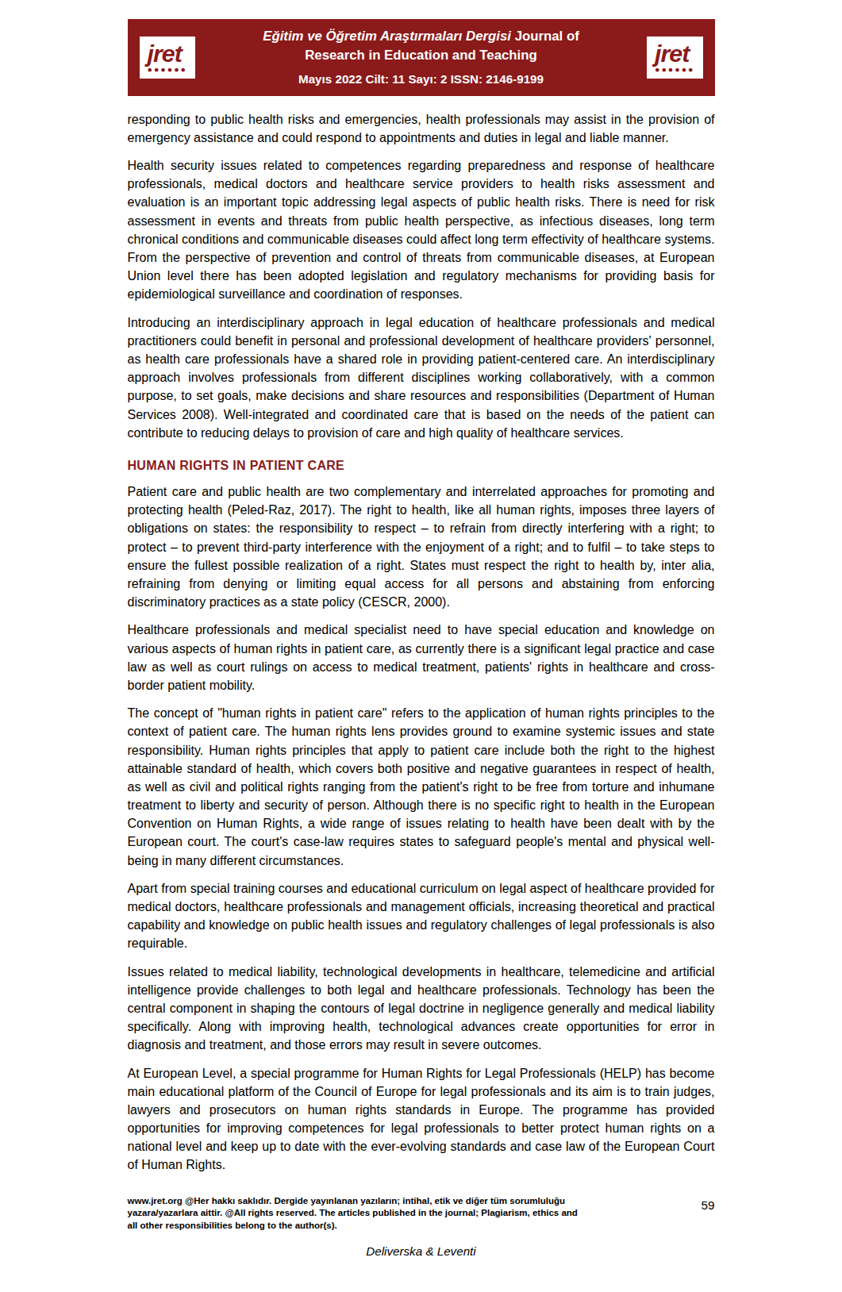jret●●●●●●
Eğitim ve Öğretim Araştırmaları Dergisi Journal of
Research in Education and Teaching
Mayıs 2022 Cilt: 11 Sayı: 2 ISSN: 2146-9199
jret●●●●●●
responding to public health risks and emergencies, health professionals may assist in the provision of emergency assistance and could respond to appointments and duties in legal and liable manner.
Health security issues related to competences regarding preparedness and response of healthcare professionals, medical doctors and healthcare service providers to health risks assessment and evaluation is an important topic addressing legal aspects of public health risks. There is need for risk assessment in events and threats from public health perspective, as infectious diseases, long term chronical conditions and communicable diseases could affect long term effectivity of healthcare systems. From the perspective of prevention and control of threats from communicable diseases, at European Union level there has been adopted legislation and regulatory mechanisms for providing basis for epidemiological surveillance and coordination of responses.
Introducing an interdisciplinary approach in legal education of healthcare professionals and medical practitioners could benefit in personal and professional development of healthcare providers' personnel, as health care professionals have a shared role in providing patient-centered care. An interdisciplinary approach involves professionals from different disciplines working collaboratively, with a common purpose, to set goals, make decisions and share resources and responsibilities (Department of Human Services 2008). Well-integrated and coordinated care that is based on the needs of the patient can contribute to reducing delays to provision of care and high quality of healthcare services.
Human Rights in Patient Care
Patient care and public health are two complementary and interrelated approaches for promoting and protecting health (Peled-Raz, 2017). The right to health, like all human rights, imposes three layers of obligations on states: the responsibility to respect – to refrain from directly interfering with a right; to protect – to prevent third-party interference with the enjoyment of a right; and to fulfil – to take steps to ensure the fullest possible realization of a right. States must respect the right to health by, inter alia, refraining from denying or limiting equal access for all persons and abstaining from enforcing discriminatory practices as a state policy (CESCR, 2000).
Healthcare professionals and medical specialist need to have special education and knowledge on various aspects of human rights in patient care, as currently there is a significant legal practice and case law as well as court rulings on access to medical treatment, patients' rights in healthcare and cross-border patient mobility.
The concept of "human rights in patient care" refers to the application of human rights principles to the context of patient care. The human rights lens provides ground to examine systemic issues and state responsibility. Human rights principles that apply to patient care include both the right to the highest attainable standard of health, which covers both positive and negative guarantees in respect of health, as well as civil and political rights ranging from the patient's right to be free from torture and inhumane treatment to liberty and security of person. Although there is no specific right to health in the European Convention on Human Rights, a wide range of issues relating to health have been dealt with by the European court. The court's case-law requires states to safeguard people's mental and physical well-being in many different circumstances.
Apart from special training courses and educational curriculum on legal aspect of healthcare provided for medical doctors, healthcare professionals and management officials, increasing theoretical and practical capability and knowledge on public health issues and regulatory challenges of legal professionals is also requirable.
Issues related to medical liability, technological developments in healthcare, telemedicine and artificial intelligence provide challenges to both legal and healthcare professionals. Technology has been the central component in shaping the contours of legal doctrine in negligence generally and medical liability specifically. Along with improving health, technological advances create opportunities for error in diagnosis and treatment, and those errors may result in severe outcomes.
At European Level, a special programme for Human Rights for Legal Professionals (HELP) has become main educational platform of the Council of Europe for legal professionals and its aim is to train judges, lawyers and prosecutors on human rights standards in Europe. The programme has provided opportunities for improving competences for legal professionals to better protect human rights on a national level and keep up to date with the ever-evolving standards and case law of the European Court of Human Rights.
www.jret.org @Her hakkı saklıdır. Dergide yayınlanan yazıların; intihal, etik ve diğer tüm sorumluluğu yazara/yazarlara aittir. @All rights reserved. The articles published in the journal; Plagiarism, ethics and all other responsibilities belong to the author(s).
59
Deliverska & Leventi